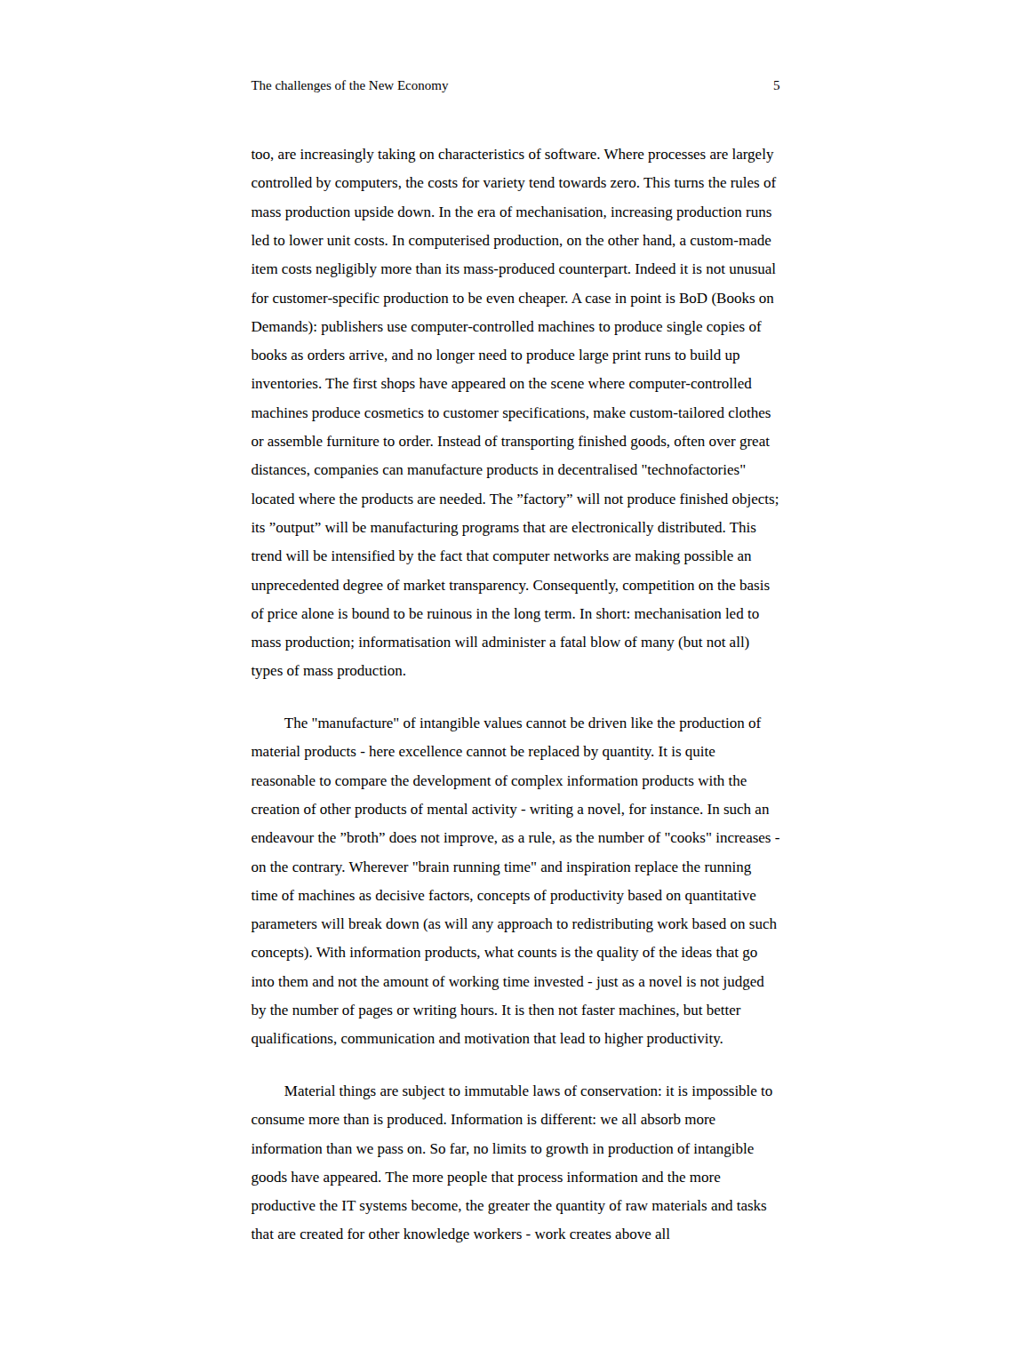The challenges of the New Economy 5
too, are increasingly taking on characteristics of software. Where processes are largely controlled by computers, the costs for variety tend towards zero. This turns the rules of mass production upside down. In the era of mechanisation, increasing production runs led to lower unit costs. In computerised production, on the other hand, a custom-made item costs negligibly more than its mass-produced counterpart. Indeed it is not unusual for customer-specific production to be even cheaper. A case in point is BoD (Books on Demands): publishers use computer-controlled machines to produce single copies of books as orders arrive, and no longer need to produce large print runs to build up inventories. The first shops have appeared on the scene where computer-controlled machines produce cosmetics to customer specifications, make custom-tailored clothes or assemble furniture to order. Instead of transporting finished goods, often over great distances, companies can manufacture products in decentralised "technofactories" located where the products are needed. The ”factory” will not produce finished objects; its ”output” will be manufacturing programs that are electronically distributed. This trend will be intensified by the fact that computer networks are making possible an unprecedented degree of market transparency. Consequently, competition on the basis of price alone is bound to be ruinous in the long term. In short: mechanisation led to mass production; informatisation will administer a fatal blow of many (but not all) types of mass production.
The "manufacture" of intangible values cannot be driven like the production of material products - here excellence cannot be replaced by quantity. It is quite reasonable to compare the development of complex information products with the creation of other products of mental activity - writing a novel, for instance. In such an endeavour the ”broth” does not improve, as a rule, as the number of "cooks" increases - on the contrary. Wherever "brain running time" and inspiration replace the running time of machines as decisive factors, concepts of productivity based on quantitative parameters will break down (as will any approach to redistributing work based on such concepts). With information products, what counts is the quality of the ideas that go into them and not the amount of working time invested - just as a novel is not judged by the number of pages or writing hours. It is then not faster machines, but better qualifications, communication and motivation that lead to higher productivity.
Material things are subject to immutable laws of conservation: it is impossible to consume more than is produced. Information is different: we all absorb more information than we pass on. So far, no limits to growth in production of intangible goods have appeared. The more people that process information and the more productive the IT systems become, the greater the quantity of raw materials and tasks that are created for other knowledge workers - work creates above all